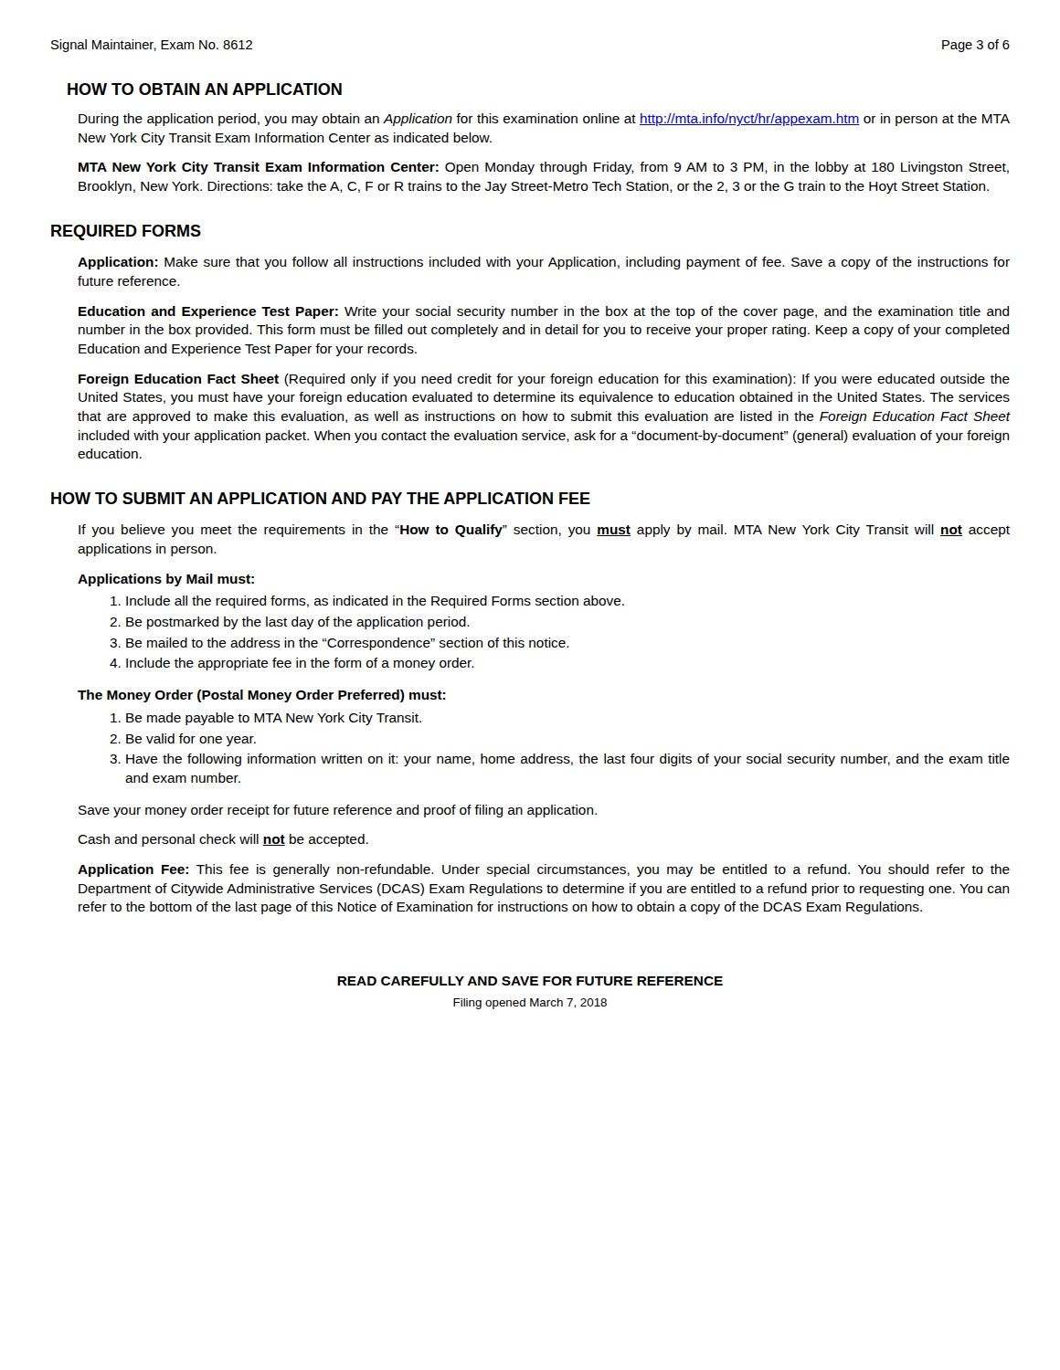Signal Maintainer, Exam No. 8612 Page 3 of 6
HOW TO OBTAIN AN APPLICATION
During the application period, you may obtain an Application for this examination online at http://mta.info/nyct/hr/appexam.htm or in person at the MTA New York City Transit Exam Information Center as indicated below.
MTA New York City Transit Exam Information Center: Open Monday through Friday, from 9 AM to 3 PM, in the lobby at 180 Livingston Street, Brooklyn, New York. Directions: take the A, C, F or R trains to the Jay Street-Metro Tech Station, or the 2, 3 or the G train to the Hoyt Street Station.
REQUIRED FORMS
Application: Make sure that you follow all instructions included with your Application, including payment of fee. Save a copy of the instructions for future reference.
Education and Experience Test Paper: Write your social security number in the box at the top of the cover page, and the examination title and number in the box provided. This form must be filled out completely and in detail for you to receive your proper rating. Keep a copy of your completed Education and Experience Test Paper for your records.
Foreign Education Fact Sheet (Required only if you need credit for your foreign education for this examination): If you were educated outside the United States, you must have your foreign education evaluated to determine its equivalence to education obtained in the United States. The services that are approved to make this evaluation, as well as instructions on how to submit this evaluation are listed in the Foreign Education Fact Sheet included with your application packet. When you contact the evaluation service, ask for a “document-by-document” (general) evaluation of your foreign education.
HOW TO SUBMIT AN APPLICATION AND PAY THE APPLICATION FEE
If you believe you meet the requirements in the “How to Qualify” section, you must apply by mail. MTA New York City Transit will not accept applications in person.
Applications by Mail must:
Include all the required forms, as indicated in the Required Forms section above.
Be postmarked by the last day of the application period.
Be mailed to the address in the “Correspondence” section of this notice.
Include the appropriate fee in the form of a money order.
The Money Order (Postal Money Order Preferred) must:
Be made payable to MTA New York City Transit.
Be valid for one year.
Have the following information written on it: your name, home address, the last four digits of your social security number, and the exam title and exam number.
Save your money order receipt for future reference and proof of filing an application.
Cash and personal check will not be accepted.
Application Fee: This fee is generally non-refundable. Under special circumstances, you may be entitled to a refund. You should refer to the Department of Citywide Administrative Services (DCAS) Exam Regulations to determine if you are entitled to a refund prior to requesting one. You can refer to the bottom of the last page of this Notice of Examination for instructions on how to obtain a copy of the DCAS Exam Regulations.
READ CAREFULLY AND SAVE FOR FUTURE REFERENCE
Filing opened March 7, 2018